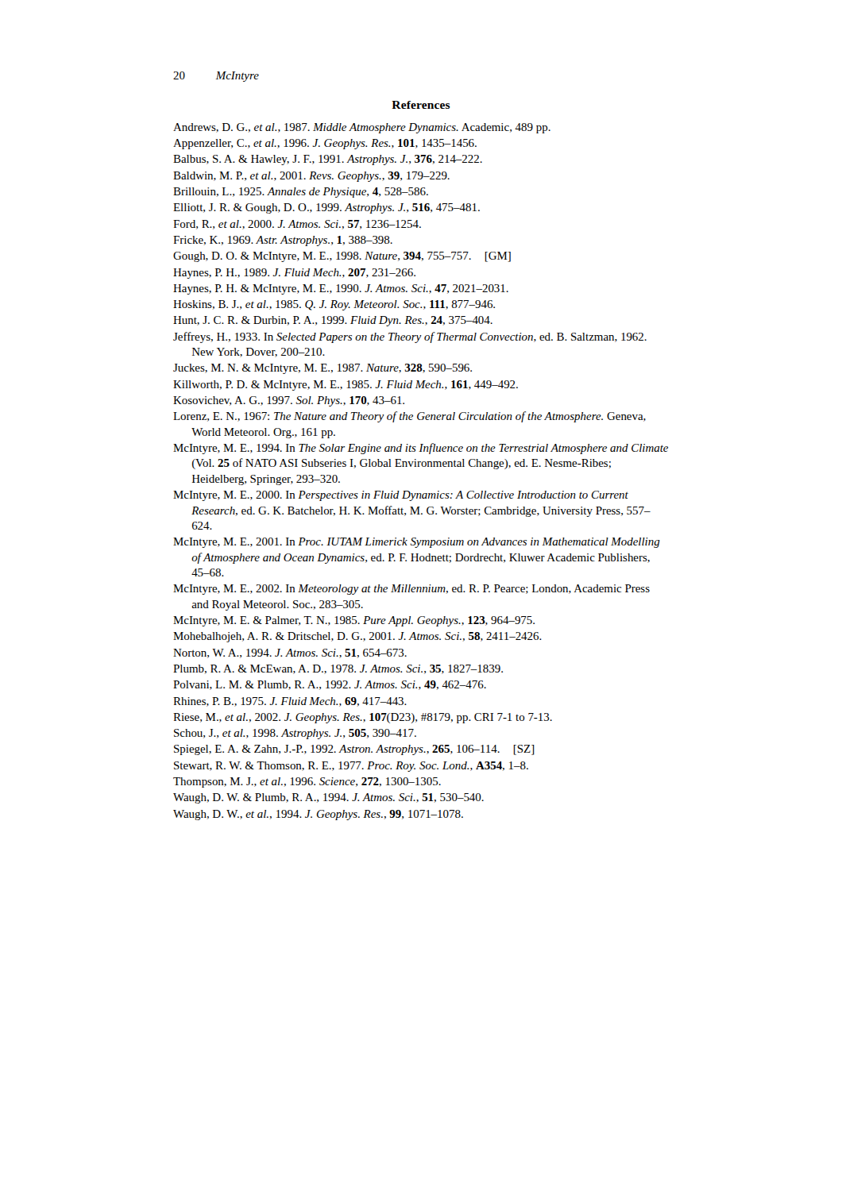20 McIntyre
References
Andrews, D. G., et al., 1987. Middle Atmosphere Dynamics. Academic, 489 pp.
Appenzeller, C., et al., 1996. J. Geophys. Res., 101, 1435–1456.
Balbus, S. A. & Hawley, J. F., 1991. Astrophys. J., 376, 214–222.
Baldwin, M. P., et al., 2001. Revs. Geophys., 39, 179–229.
Brillouin, L., 1925. Annales de Physique, 4, 528–586.
Elliott, J. R. & Gough, D. O., 1999. Astrophys. J., 516, 475–481.
Ford, R., et al., 2000. J. Atmos. Sci., 57, 1236–1254.
Fricke, K., 1969. Astr. Astrophys., 1, 388–398.
Gough, D. O. & McIntyre, M. E., 1998. Nature, 394, 755–757.[GM]
Haynes, P. H., 1989. J. Fluid Mech., 207, 231–266.
Haynes, P. H. & McIntyre, M. E., 1990. J. Atmos. Sci., 47, 2021–2031.
Hoskins, B. J., et al., 1985. Q. J. Roy. Meteorol. Soc., 111, 877–946.
Hunt, J. C. R. & Durbin, P. A., 1999. Fluid Dyn. Res., 24, 375–404.
Jeffreys, H., 1933. In Selected Papers on the Theory of Thermal Convection, ed. B. Saltzman, 1962. New York, Dover, 200–210.
Juckes, M. N. & McIntyre, M. E., 1987. Nature, 328, 590–596.
Killworth, P. D. & McIntyre, M. E., 1985. J. Fluid Mech., 161, 449–492.
Kosovichev, A. G., 1997. Sol. Phys., 170, 43–61.
Lorenz, E. N., 1967: The Nature and Theory of the General Circulation of the Atmosphere. Geneva, World Meteorol. Org., 161 pp.
McIntyre, M. E., 1994. In The Solar Engine and its Influence on the Terrestrial Atmosphere and Climate (Vol. 25 of NATO ASI Subseries I, Global Environmental Change), ed. E. Nesme-Ribes; Heidelberg, Springer, 293–320.
McIntyre, M. E., 2000. In Perspectives in Fluid Dynamics: A Collective Introduction to Current Research, ed. G. K. Batchelor, H. K. Moffatt, M. G. Worster; Cambridge, University Press, 557–624.
McIntyre, M. E., 2001. In Proc. IUTAM Limerick Symposium on Advances in Mathematical Modelling of Atmosphere and Ocean Dynamics, ed. P. F. Hodnett; Dordrecht, Kluwer Academic Publishers, 45–68.
McIntyre, M. E., 2002. In Meteorology at the Millennium, ed. R. P. Pearce; London, Academic Press and Royal Meteorol. Soc., 283–305.
McIntyre, M. E. & Palmer, T. N., 1985. Pure Appl. Geophys., 123, 964–975.
Mohebalhojeh, A. R. & Dritschel, D. G., 2001. J. Atmos. Sci., 58, 2411–2426.
Norton, W. A., 1994. J. Atmos. Sci., 51, 654–673.
Plumb, R. A. & McEwan, A. D., 1978. J. Atmos. Sci., 35, 1827–1839.
Polvani, L. M. & Plumb, R. A., 1992. J. Atmos. Sci., 49, 462–476.
Rhines, P. B., 1975. J. Fluid Mech., 69, 417–443.
Riese, M., et al., 2002. J. Geophys. Res., 107(D23), #8179, pp. CRI 7-1 to 7-13.
Schou, J., et al., 1998. Astrophys. J., 505, 390–417.
Spiegel, E. A. & Zahn, J.-P., 1992. Astron. Astrophys., 265, 106–114.[SZ]
Stewart, R. W. & Thomson, R. E., 1977. Proc. Roy. Soc. Lond., A354, 1–8.
Thompson, M. J., et al., 1996. Science, 272, 1300–1305.
Waugh, D. W. & Plumb, R. A., 1994. J. Atmos. Sci., 51, 530–540.
Waugh, D. W., et al., 1994. J. Geophys. Res., 99, 1071–1078.